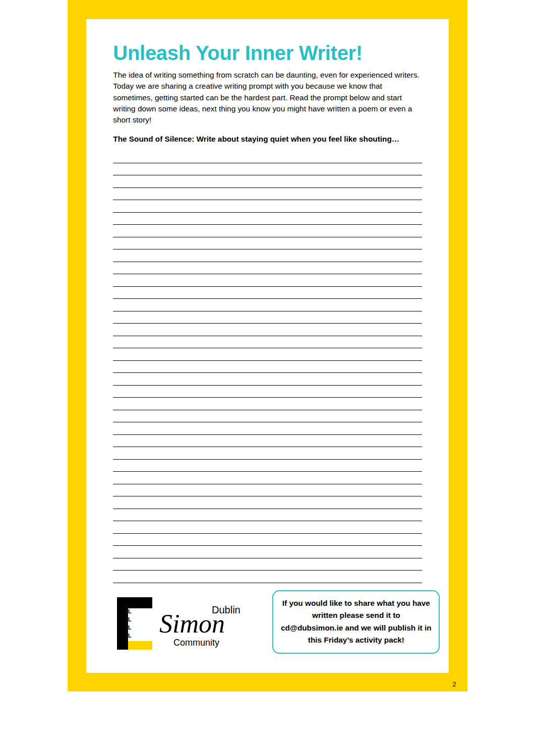Unleash Your Inner Writer!
The idea of writing something from scratch can be daunting, even for experienced writers. Today we are sharing a creative writing prompt with you because we know that sometimes, getting started can be the hardest part. Read the prompt below and start writing down some ideas, next thing you know you might have written a poem or even a short story!
The Sound of Silence: Write about staying quiet when you feel like shouting…
L L L L L L L L Simon Dublin Community
If you would like to share what you have written please send it to cd@dubsimon.ie and we will publish it in this Friday’s activity pack!
2